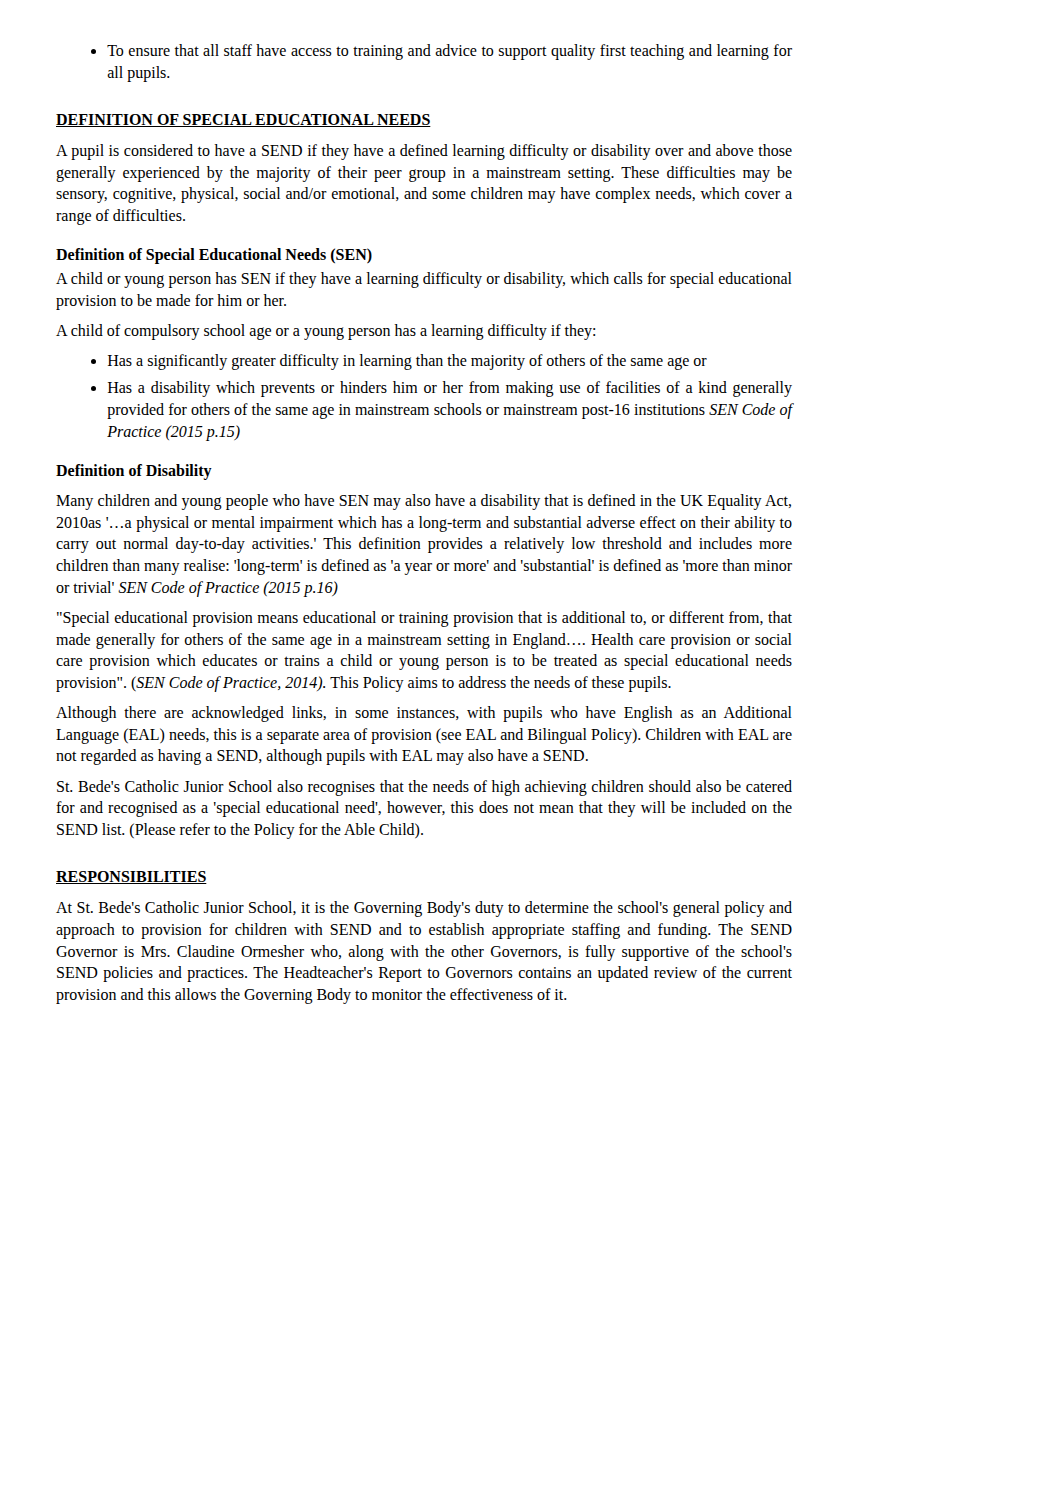To ensure that all staff have access to training and advice to support quality first teaching and learning for all pupils.
DEFINITION OF SPECIAL EDUCATIONAL NEEDS
A pupil is considered to have a SEND if they have a defined learning difficulty or disability over and above those generally experienced by the majority of their peer group in a mainstream setting. These difficulties may be sensory, cognitive, physical, social and/or emotional, and some children may have complex needs, which cover a range of difficulties.
Definition of Special Educational Needs (SEN)
A child or young person has SEN if they have a learning difficulty or disability, which calls for special educational provision to be made for him or her.
A child of compulsory school age or a young person has a learning difficulty if they:
Has a significantly greater difficulty in learning than the majority of others of the same age or
Has a disability which prevents or hinders him or her from making use of facilities of a kind generally provided for others of the same age in mainstream schools or mainstream post-16 institutions SEN Code of Practice (2015 p.15)
Definition of Disability
Many children and young people who have SEN may also have a disability that is defined in the UK Equality Act, 2010as '…a physical or mental impairment which has a long-term and substantial adverse effect on their ability to carry out normal day-to-day activities.' This definition provides a relatively low threshold and includes more children than many realise: 'long-term' is defined as 'a year or more' and 'substantial' is defined as 'more than minor or trivial' SEN Code of Practice (2015 p.16)
"Special educational provision means educational or training provision that is additional to, or different from, that made generally for others of the same age in a mainstream setting in England…. Health care provision or social care provision which educates or trains a child or young person is to be treated as special educational needs provision". (SEN Code of Practice, 2014). This Policy aims to address the needs of these pupils.
Although there are acknowledged links, in some instances, with pupils who have English as an Additional Language (EAL) needs, this is a separate area of provision (see EAL and Bilingual Policy). Children with EAL are not regarded as having a SEND, although pupils with EAL may also have a SEND.
St. Bede's Catholic Junior School also recognises that the needs of high achieving children should also be catered for and recognised as a 'special educational need', however, this does not mean that they will be included on the SEND list. (Please refer to the Policy for the Able Child).
RESPONSIBILITIES
At St. Bede's Catholic Junior School, it is the Governing Body's duty to determine the school's general policy and approach to provision for children with SEND and to establish appropriate staffing and funding. The SEND Governor is Mrs. Claudine Ormesher who, along with the other Governors, is fully supportive of the school's SEND policies and practices. The Headteacher's Report to Governors contains an updated review of the current provision and this allows the Governing Body to monitor the effectiveness of it.